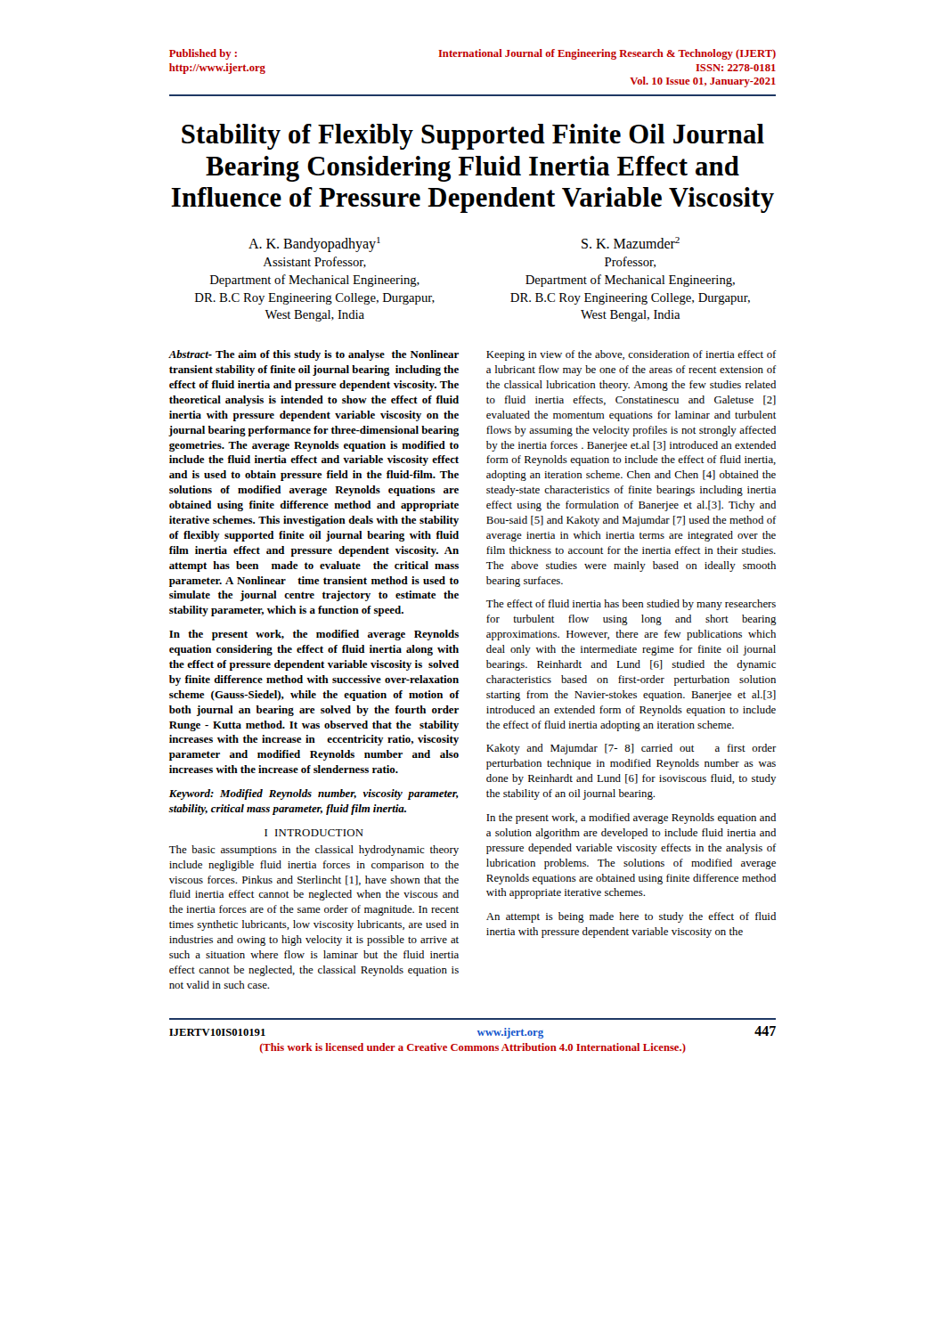Published by :
http://www.ijert.org
International Journal of Engineering Research & Technology (IJERT)
ISSN: 2278-0181
Vol. 10 Issue 01, January-2021
Stability of Flexibly Supported Finite Oil Journal Bearing Considering Fluid Inertia Effect and Influence of Pressure Dependent Variable Viscosity
A. K. Bandyopadhyay1
Assistant Professor,
Department of Mechanical Engineering,
DR. B.C Roy Engineering College, Durgapur,
West Bengal, India
S. K. Mazumder2
Professor,
Department of Mechanical Engineering,
DR. B.C Roy Engineering College, Durgapur,
West Bengal, India
Abstract- The aim of this study is to analyse the Nonlinear transient stability of finite oil journal bearing including the effect of fluid inertia and pressure dependent viscosity. The theoretical analysis is intended to show the effect of fluid inertia with pressure dependent variable viscosity on the journal bearing performance for three-dimensional bearing geometries. The average Reynolds equation is modified to include the fluid inertia effect and variable viscosity effect and is used to obtain pressure field in the fluid-film. The solutions of modified average Reynolds equations are obtained using finite difference method and appropriate iterative schemes. This investigation deals with the stability of flexibly supported finite oil journal bearing with fluid film inertia effect and pressure dependent viscosity. An attempt has been made to evaluate the critical mass parameter. A Nonlinear time transient method is used to simulate the journal centre trajectory to estimate the stability parameter, which is a function of speed.
In the present work, the modified average Reynolds equation considering the effect of fluid inertia along with the effect of pressure dependent variable viscosity is solved by finite difference method with successive over-relaxation scheme (Gauss-Siedel), while the equation of motion of both journal an bearing are solved by the fourth order Runge - Kutta method. It was observed that the stability increases with the increase in eccentricity ratio, viscosity parameter and modified Reynolds number and also increases with the increase of slenderness ratio.
Keyword: Modified Reynolds number, viscosity parameter, stability, critical mass parameter, fluid film inertia.
I INTRODUCTION
The basic assumptions in the classical hydrodynamic theory include negligible fluid inertia forces in comparison to the viscous forces. Pinkus and Sterlincht [1], have shown that the fluid inertia effect cannot be neglected when the viscous and the inertia forces are of the same order of magnitude. In recent times synthetic lubricants, low viscosity lubricants, are used in industries and owing to high velocity it is possible to arrive at such a situation where flow is laminar but the fluid inertia effect cannot be neglected, the classical Reynolds equation is not valid in such case.
Keeping in view of the above, consideration of inertia effect of a lubricant flow may be one of the areas of recent extension of the classical lubrication theory. Among the few studies related to fluid inertia effects, Constatinescu and Galetuse [2] evaluated the momentum equations for laminar and turbulent flows by assuming the velocity profiles is not strongly affected by the inertia forces . Banerjee et.al [3] introduced an extended form of Reynolds equation to include the effect of fluid inertia, adopting an iteration scheme. Chen and Chen [4] obtained the steady-state characteristics of finite bearings including inertia effect using the formulation of Banerjee et al.[3]. Tichy and Bou-said [5] and Kakoty and Majumdar [7] used the method of average inertia in which inertia terms are integrated over the film thickness to account for the inertia effect in their studies. The above studies were mainly based on ideally smooth bearing surfaces.
The effect of fluid inertia has been studied by many researchers for turbulent flow using long and short bearing approximations. However, there are few publications which deal only with the intermediate regime for finite oil journal bearings. Reinhardt and Lund [6] studied the dynamic characteristics based on first-order perturbation solution starting from the Navier-stokes equation. Banerjee et al.[3] introduced an extended form of Reynolds equation to include the effect of fluid inertia adopting an iteration scheme.
Kakoty and Majumdar [7- 8] carried out a first order perturbation technique in modified Reynolds number as was done by Reinhardt and Lund [6] for isoviscous fluid, to study the stability of an oil journal bearing.
In the present work, a modified average Reynolds equation and a solution algorithm are developed to include fluid inertia and pressure depended variable viscosity effects in the analysis of lubrication problems. The solutions of modified average Reynolds equations are obtained using finite difference method with appropriate iterative schemes.
An attempt is being made here to study the effect of fluid inertia with pressure dependent variable viscosity on the
IJERTV10IS010191
www.ijert.org
447
(This work is licensed under a Creative Commons Attribution 4.0 International License.)